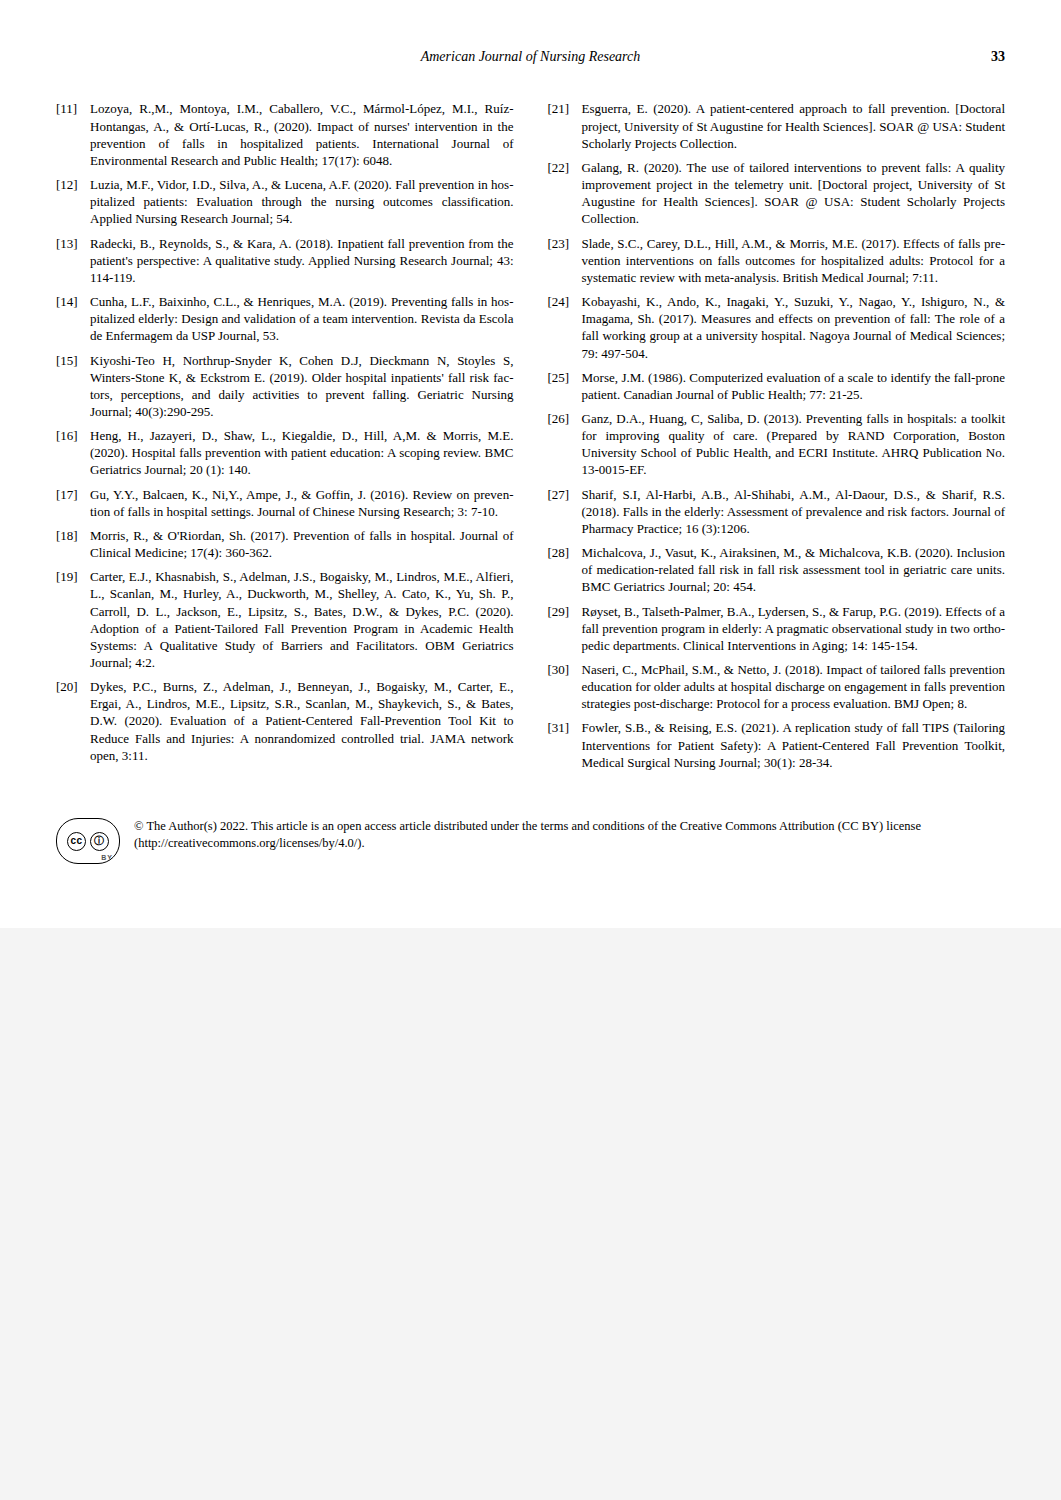American Journal of Nursing Research 33
[11] Lozoya, R.,M., Montoya, I.M., Caballero, V.C., Mármol-López, M.I., Ruíz-Hontangas, A., & Ortí-Lucas, R., (2020). Impact of nurses' intervention in the prevention of falls in hospitalized patients. International Journal of Environmental Research and Public Health; 17(17): 6048.
[12] Luzia, M.F., Vidor, I.D., Silva, A., & Lucena, A.F. (2020). Fall prevention in hospitalized patients: Evaluation through the nursing outcomes classification. Applied Nursing Research Journal; 54.
[13] Radecki, B., Reynolds, S., & Kara, A. (2018). Inpatient fall prevention from the patient's perspective: A qualitative study. Applied Nursing Research Journal; 43: 114-119.
[14] Cunha, L.F., Baixinho, C.L., & Henriques, M.A. (2019). Preventing falls in hospitalized elderly: Design and validation of a team intervention. Revista da Escola de Enfermagem da USP Journal, 53.
[15] Kiyoshi-Teo H, Northrup-Snyder K, Cohen D.J, Dieckmann N, Stoyles S, Winters-Stone K, & Eckstrom E. (2019). Older hospital inpatients' fall risk factors, perceptions, and daily activities to prevent falling. Geriatric Nursing Journal; 40(3):290-295.
[16] Heng, H., Jazayeri, D., Shaw, L., Kiegaldie, D., Hill, A,M. & Morris, M.E. (2020). Hospital falls prevention with patient education: A scoping review. BMC Geriatrics Journal; 20 (1): 140.
[17] Gu, Y.Y., Balcaen, K., Ni,Y., Ampe, J., & Goffin, J. (2016). Review on prevention of falls in hospital settings. Journal of Chinese Nursing Research; 3: 7-10.
[18] Morris, R., & O'Riordan, Sh. (2017). Prevention of falls in hospital. Journal of Clinical Medicine; 17(4): 360-362.
[19] Carter, E.J., Khasnabish, S., Adelman, J.S., Bogaisky, M., Lindros, M.E., Alfieri, L., Scanlan, M., Hurley, A., Duckworth, M., Shelley, A. Cato, K., Yu, Sh. P., Carroll, D. L., Jackson, E., Lipsitz, S., Bates, D.W., & Dykes, P.C. (2020). Adoption of a Patient-Tailored Fall Prevention Program in Academic Health Systems: A Qualitative Study of Barriers and Facilitators. OBM Geriatrics Journal; 4:2.
[20] Dykes, P.C., Burns, Z., Adelman, J., Benneyan, J., Bogaisky, M., Carter, E., Ergai, A., Lindros, M.E., Lipsitz, S.R., Scanlan, M., Shaykevich, S., & Bates, D.W. (2020). Evaluation of a Patient-Centered Fall-Prevention Tool Kit to Reduce Falls and Injuries: A nonrandomized controlled trial. JAMA network open, 3:11.
[21] Esguerra, E. (2020). A patient-centered approach to fall prevention. [Doctoral project, University of St Augustine for Health Sciences]. SOAR @ USA: Student Scholarly Projects Collection.
[22] Galang, R. (2020). The use of tailored interventions to prevent falls: A quality improvement project in the telemetry unit. [Doctoral project, University of St Augustine for Health Sciences]. SOAR @ USA: Student Scholarly Projects Collection.
[23] Slade, S.C., Carey, D.L., Hill, A.M., & Morris, M.E. (2017). Effects of falls prevention interventions on falls outcomes for hospitalized adults: Protocol for a systematic review with meta-analysis. British Medical Journal; 7:11.
[24] Kobayashi, K., Ando, K., Inagaki, Y., Suzuki, Y., Nagao, Y., Ishiguro, N., & Imagama, Sh. (2017). Measures and effects on prevention of fall: The role of a fall working group at a university hospital. Nagoya Journal of Medical Sciences; 79: 497-504.
[25] Morse, J.M. (1986). Computerized evaluation of a scale to identify the fall-prone patient. Canadian Journal of Public Health; 77: 21-25.
[26] Ganz, D.A., Huang, C, Saliba, D. (2013). Preventing falls in hospitals: a toolkit for improving quality of care. (Prepared by RAND Corporation, Boston University School of Public Health, and ECRI Institute. AHRQ Publication No. 13-0015-EF.
[27] Sharif, S.I, Al-Harbi, A.B., Al-Shihabi, A.M., Al-Daour, D.S., & Sharif, R.S. (2018). Falls in the elderly: Assessment of prevalence and risk factors. Journal of Pharmacy Practice; 16 (3):1206.
[28] Michalcova, J., Vasut, K., Airaksinen, M., & Michalcova, K.B. (2020). Inclusion of medication-related fall risk in fall risk assessment tool in geriatric care units. BMC Geriatrics Journal; 20: 454.
[29] Røyset, B., Talseth-Palmer, B.A., Lydersen, S., & Farup, P.G. (2019). Effects of a fall prevention program in elderly: A pragmatic observational study in two orthopedic departments. Clinical Interventions in Aging; 14: 145-154.
[30] Naseri, C., McPhail, S.M., & Netto, J. (2018). Impact of tailored falls prevention education for older adults at hospital discharge on engagement in falls prevention strategies post-discharge: Protocol for a process evaluation. BMJ Open; 8.
[31] Fowler, S.B., & Reising, E.S. (2021). A replication study of fall TIPS (Tailoring Interventions for Patient Safety): A Patient-Centered Fall Prevention Toolkit, Medical Surgical Nursing Journal; 30(1): 28-34.
cc ⓘ
BY
© The Author(s) 2022. This article is an open access article distributed under the terms and conditions of the Creative Commons Attribution (CC BY) license (http://creativecommons.org/licenses/by/4.0/).